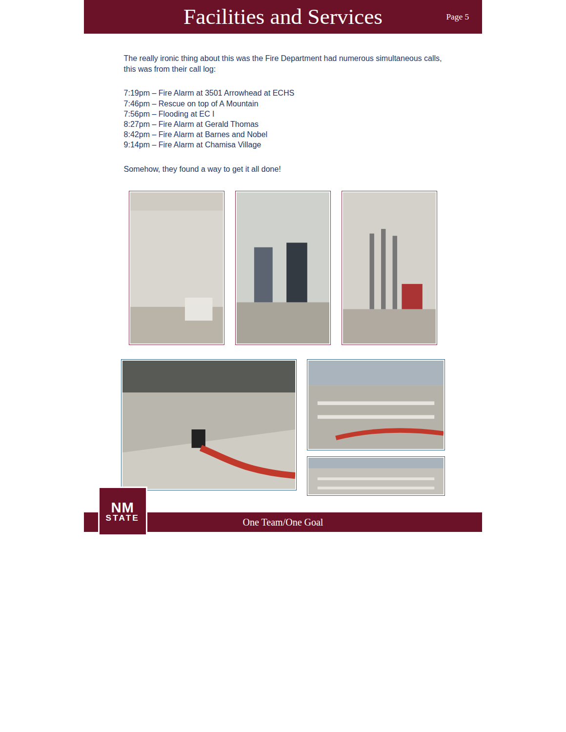Facilities and Services
Page 5
The really ironic thing about this was the Fire Department had numerous simultaneous calls, this was from their call log:
7:19pm – Fire Alarm at 3501 Arrowhead at ECHS
7:46pm – Rescue on top of A Mountain
7:56pm – Flooding at EC I
8:27pm – Fire Alarm at Gerald Thomas
8:42pm – Fire Alarm at Barnes and Nobel
9:14pm – Fire Alarm at Chamisa Village
Somehow, they found a way to get it all done!
One Team/One Goal
NM STATE